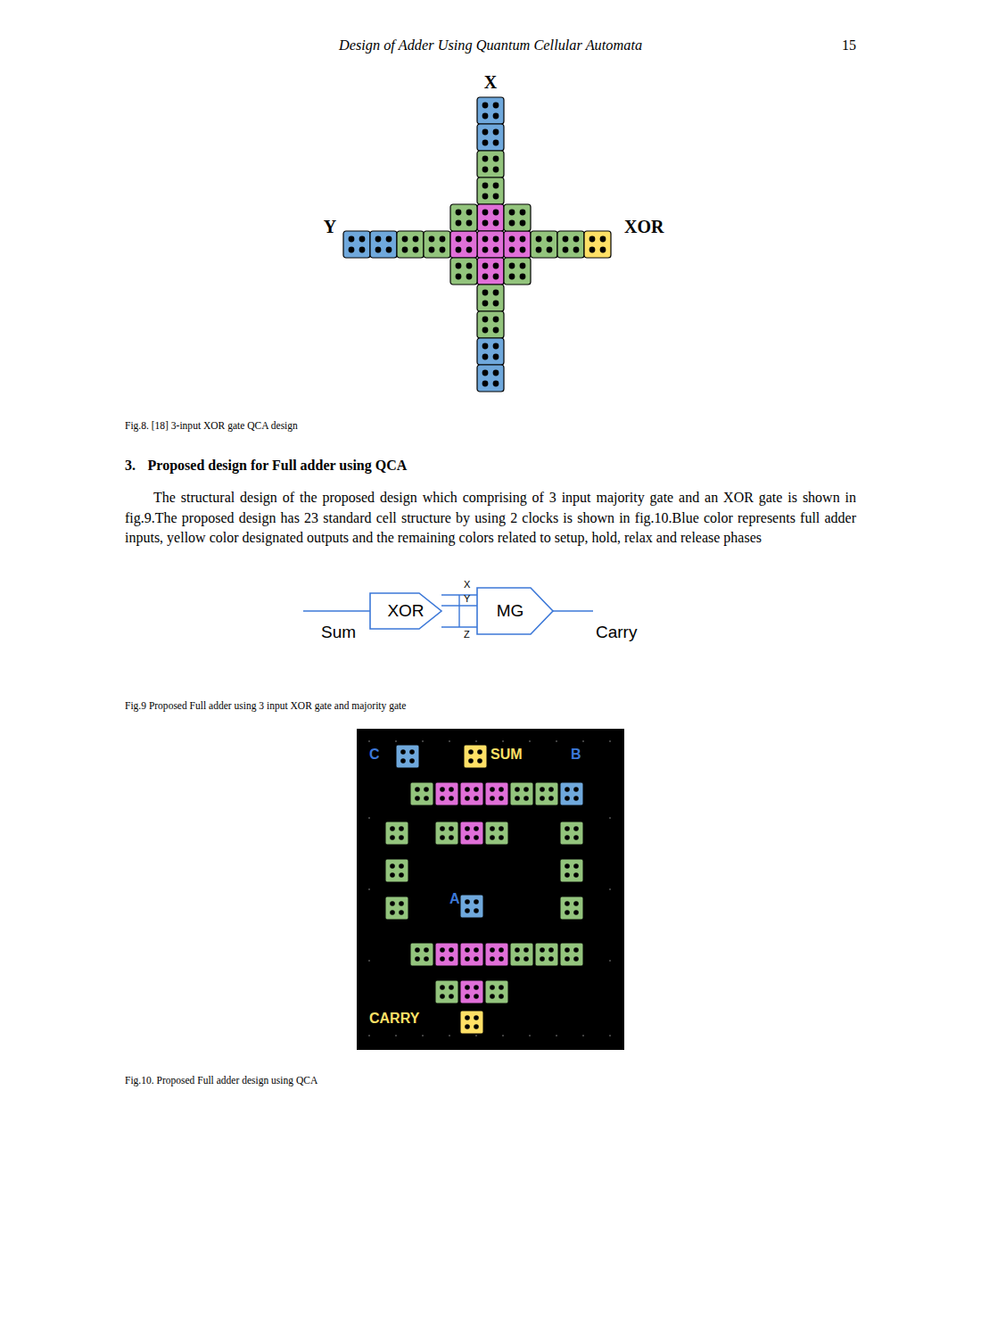Design of Adder Using Quantum Cellular Automata 15
X Y Z XOR
Fig.8. [18] 3-input XOR gate QCA design
3. Proposed design for Full adder using QCA
The structural design of the proposed design which comprising of 3 input majority gate and an XOR gate is shown in fig.9.The proposed design has 23 standard cell structure by using 2 clocks is shown in fig.10.Blue color represents full adder inputs, yellow color designated outputs and the remaining colors related to setup, hold, relax and release phases
Sum XOR X Y Z MG Carry
Fig.9 Proposed Full adder using 3 input XOR gate and majority gate
C SUM B A CARRY
Fig.10. Proposed Full adder design using QCA